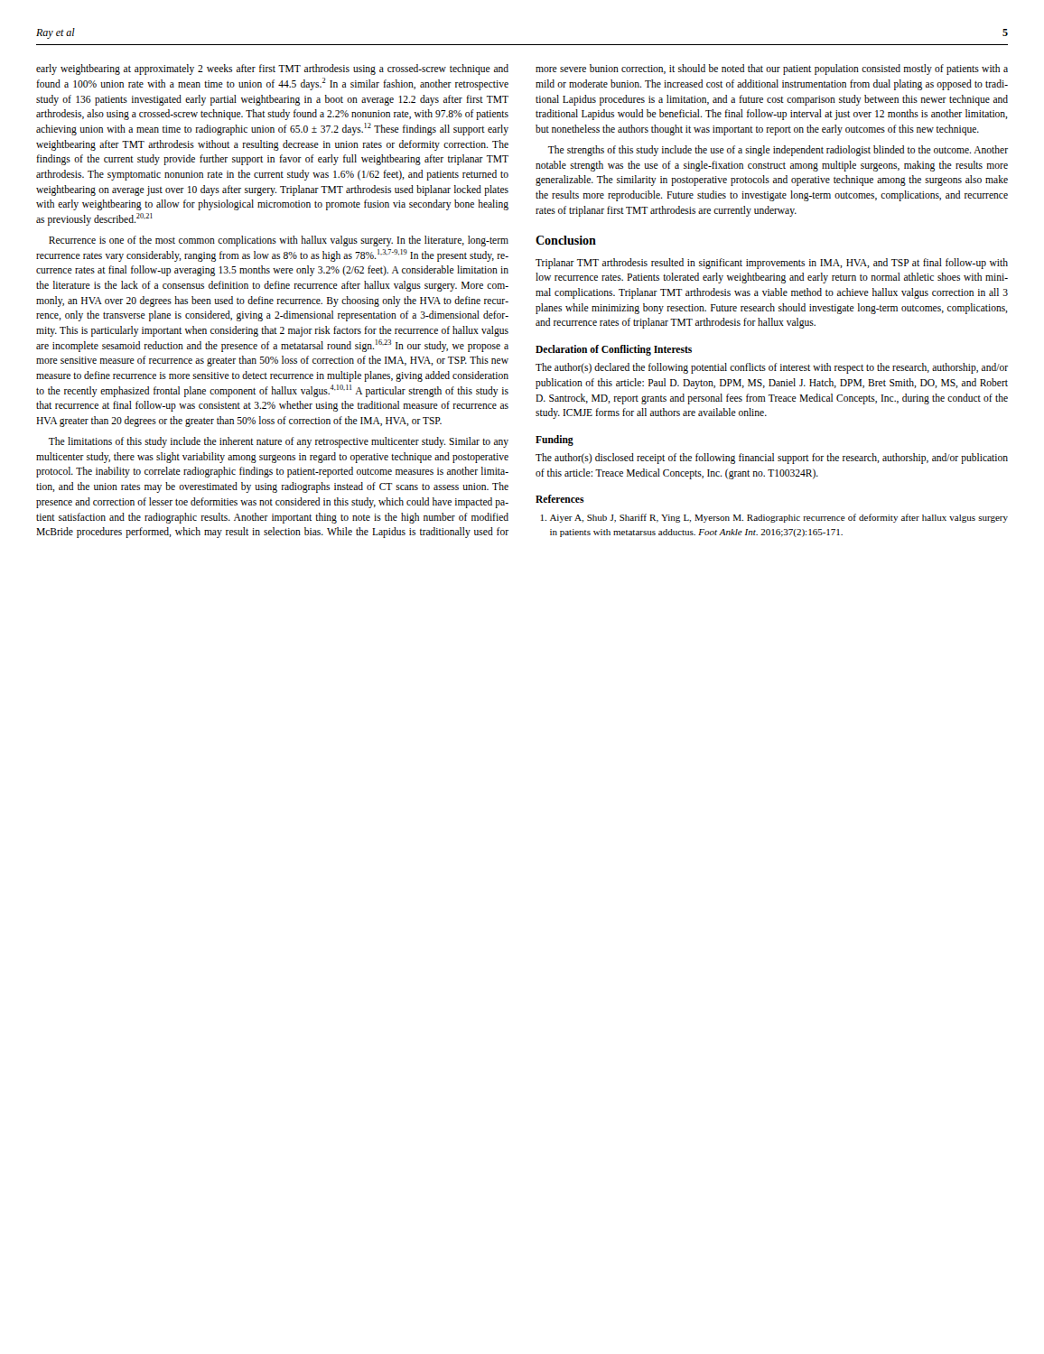Ray et al 5
early weightbearing at approximately 2 weeks after first TMT arthrodesis using a crossed-screw technique and found a 100% union rate with a mean time to union of 44.5 days.2 In a similar fashion, another retrospective study of 136 patients investigated early partial weightbearing in a boot on average 12.2 days after first TMT arthrodesis, also using a crossed-screw technique. That study found a 2.2% nonunion rate, with 97.8% of patients achieving union with a mean time to radiographic union of 65.0 ± 37.2 days.12 These findings all support early weightbearing after TMT arthrodesis without a resulting decrease in union rates or deformity correction. The findings of the current study provide further support in favor of early full weightbearing after triplanar TMT arthrodesis. The symptomatic nonunion rate in the current study was 1.6% (1/62 feet), and patients returned to weightbearing on average just over 10 days after surgery. Triplanar TMT arthrodesis used biplanar locked plates with early weightbearing to allow for physiological micromotion to promote fusion via secondary bone healing as previously described.20,21
Recurrence is one of the most common complications with hallux valgus surgery. In the literature, long-term recurrence rates vary considerably, ranging from as low as 8% to as high as 78%.1,3,7-9,19 In the present study, recurrence rates at final follow-up averaging 13.5 months were only 3.2% (2/62 feet). A considerable limitation in the literature is the lack of a consensus definition to define recurrence after hallux valgus surgery. More commonly, an HVA over 20 degrees has been used to define recurrence. By choosing only the HVA to define recurrence, only the transverse plane is considered, giving a 2-dimensional representation of a 3-dimensional deformity. This is particularly important when considering that 2 major risk factors for the recurrence of hallux valgus are incomplete sesamoid reduction and the presence of a metatarsal round sign.16,23 In our study, we propose a more sensitive measure of recurrence as greater than 50% loss of correction of the IMA, HVA, or TSP. This new measure to define recurrence is more sensitive to detect recurrence in multiple planes, giving added consideration to the recently emphasized frontal plane component of hallux valgus.4,10,11 A particular strength of this study is that recurrence at final follow-up was consistent at 3.2% whether using the traditional measure of recurrence as HVA greater than 20 degrees or the greater than 50% loss of correction of the IMA, HVA, or TSP.
The limitations of this study include the inherent nature of any retrospective multicenter study. Similar to any multicenter study, there was slight variability among surgeons in regard to operative technique and postoperative protocol. The inability to correlate radiographic findings to patient-reported outcome measures is another limitation, and the union rates may be overestimated by using radiographs instead of CT scans to assess union. The presence and correction of lesser toe deformities was not considered in this study, which could have impacted patient satisfaction and the radiographic results. Another important thing to note is the high number of modified McBride procedures performed, which may result in selection bias. While the Lapidus is traditionally used for more severe bunion correction, it should be noted that our patient population consisted mostly of patients with a mild or moderate bunion. The increased cost of additional instrumentation from dual plating as opposed to traditional Lapidus procedures is a limitation, and a future cost comparison study between this newer technique and traditional Lapidus would be beneficial. The final follow-up interval at just over 12 months is another limitation, but nonetheless the authors thought it was important to report on the early outcomes of this new technique.
The strengths of this study include the use of a single independent radiologist blinded to the outcome. Another notable strength was the use of a single-fixation construct among multiple surgeons, making the results more generalizable. The similarity in postoperative protocols and operative technique among the surgeons also make the results more reproducible. Future studies to investigate long-term outcomes, complications, and recurrence rates of triplanar first TMT arthrodesis are currently underway.
Conclusion
Triplanar TMT arthrodesis resulted in significant improvements in IMA, HVA, and TSP at final follow-up with low recurrence rates. Patients tolerated early weightbearing and early return to normal athletic shoes with minimal complications. Triplanar TMT arthrodesis was a viable method to achieve hallux valgus correction in all 3 planes while minimizing bony resection. Future research should investigate long-term outcomes, complications, and recurrence rates of triplanar TMT arthrodesis for hallux valgus.
Declaration of Conflicting Interests
The author(s) declared the following potential conflicts of interest with respect to the research, authorship, and/or publication of this article: Paul D. Dayton, DPM, MS, Daniel J. Hatch, DPM, Bret Smith, DO, MS, and Robert D. Santrock, MD, report grants and personal fees from Treace Medical Concepts, Inc., during the conduct of the study. ICMJE forms for all authors are available online.
Funding
The author(s) disclosed receipt of the following financial support for the research, authorship, and/or publication of this article: Treace Medical Concepts, Inc. (grant no. T100324R).
References
Aiyer A, Shub J, Shariff R, Ying L, Myerson M. Radiographic recurrence of deformity after hallux valgus surgery in patients with metatarsus adductus. Foot Ankle Int. 2016;37(2):165-171.